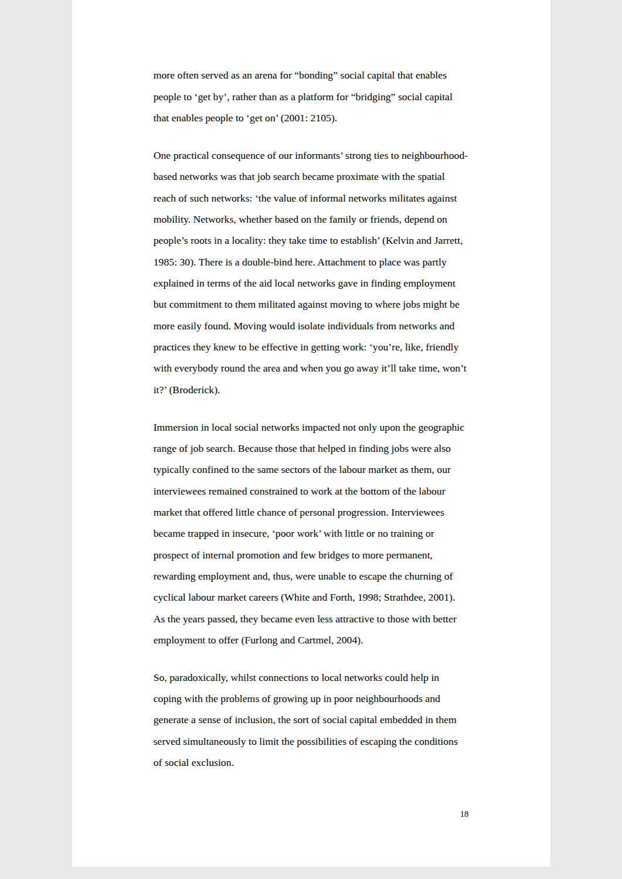more often served as an arena for “bonding” social capital that enables people to ‘get by’, rather than as a platform for “bridging” social capital that enables people to ‘get on’ (2001: 2105).
One practical consequence of our informants’ strong ties to neighbourhood-based networks was that job search became proximate with the spatial reach of such networks: ‘the value of informal networks militates against mobility. Networks, whether based on the family or friends, depend on people’s roots in a locality: they take time to establish’ (Kelvin and Jarrett, 1985: 30). There is a double-bind here. Attachment to place was partly explained in terms of the aid local networks gave in finding employment but commitment to them militated against moving to where jobs might be more easily found. Moving would isolate individuals from networks and practices they knew to be effective in getting work: ‘you’re, like, friendly with everybody round the area and when you go away it’ll take time, won’t it?’ (Broderick).
Immersion in local social networks impacted not only upon the geographic range of job search. Because those that helped in finding jobs were also typically confined to the same sectors of the labour market as them, our interviewees remained constrained to work at the bottom of the labour market that offered little chance of personal progression. Interviewees became trapped in insecure, ‘poor work’ with little or no training or prospect of internal promotion and few bridges to more permanent, rewarding employment and, thus, were unable to escape the churning of cyclical labour market careers (White and Forth, 1998; Strathdee, 2001). As the years passed, they became even less attractive to those with better employment to offer (Furlong and Cartmel, 2004).
So, paradoxically, whilst connections to local networks could help in coping with the problems of growing up in poor neighbourhoods and generate a sense of inclusion, the sort of social capital embedded in them served simultaneously to limit the possibilities of escaping the conditions of social exclusion.
18